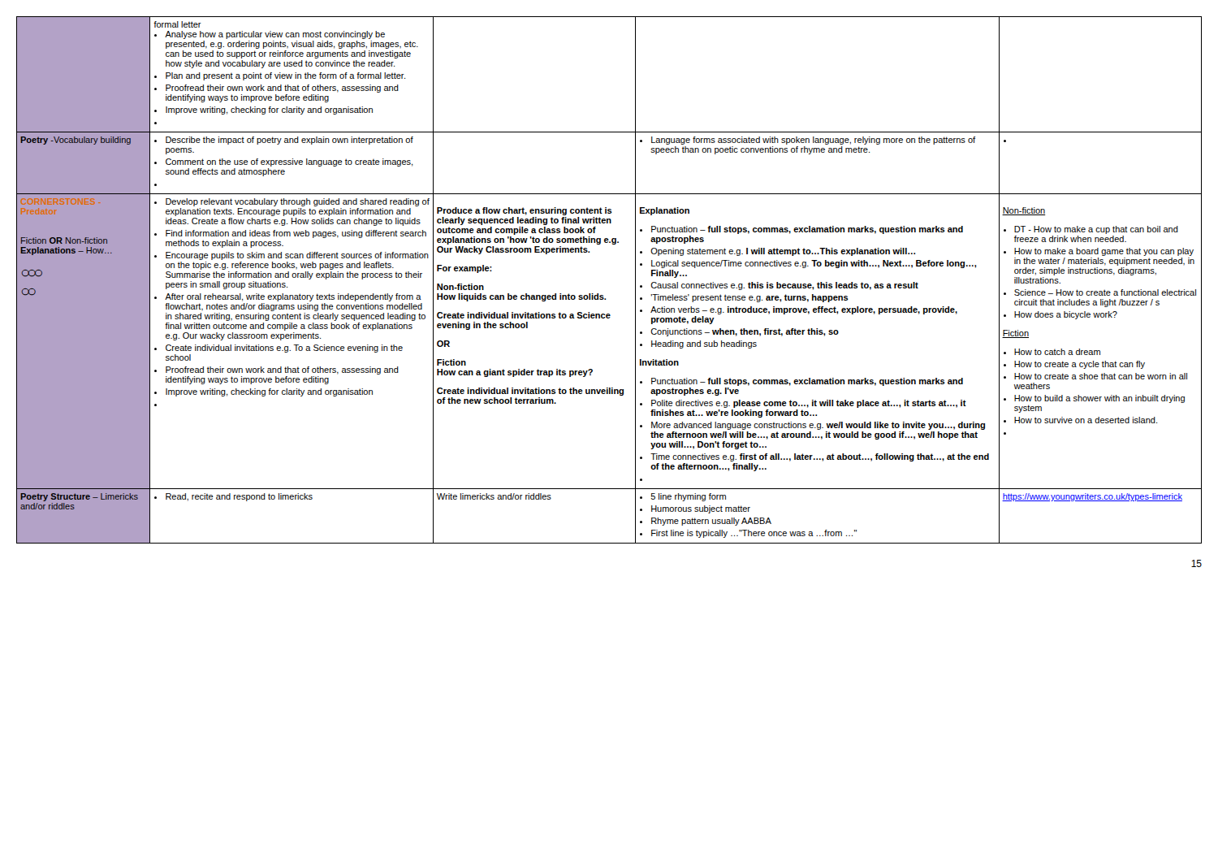| | formal letter Analyse how a particular view can most convincingly be presented, e.g. ordering points, visual aids, graphs, images, etc. can be used to support or reinforce arguments and investigate how style and vocabulary are used to convince the reader. Plan and present a point of view in the form of a formal letter. Proofread their own work and that of others, assessing and identifying ways to improve before editing Improve writing, checking for clarity and organisation | | | |
| Poetry -Vocabulary building | Describe the impact of poetry and explain own interpretation of poems. Comment on the use of expressive language to create images, sound effects and atmosphere | | Language forms associated with spoken language, relying more on the patterns of speech than on poetic conventions of rhyme and metre. | |
| CORNERSTONES - Predator Fiction OR Non-fiction Explanations – How… ○○○ ○○ | Develop relevant vocabulary through guided and shared reading of explanation texts. Encourage pupils to explain information and ideas. Create a flow charts e.g. How solids can change to liquids Find information and ideas from web pages, using different search methods to explain a process. Encourage pupils to skim and scan different sources of information on the topic e.g. reference books, web pages and leaflets. Summarise the information and orally explain the process to their peers in small group situations. After oral rehearsal, write explanatory texts independently from a flowchart, notes and/or diagrams using the conventions modelled in shared writing, ensuring content is clearly sequenced leading to final written outcome and compile a class book of explanations e.g. Our wacky classroom experiments. Create individual invitations e.g. To a Science evening in the school Proofread their own work and that of others, assessing and identifying ways to improve before editing Improve writing, checking for clarity and organisation | Produce a flow chart, ensuring content is clearly sequenced leading to final written outcome and compile a class book of explanations on 'how 'to do something e.g. Our Wacky Classroom Experiments. For example: Non-fiction How liquids can be changed into solids. Create individual invitations to a Science evening in the school OR Fiction How can a giant spider trap its prey? Create individual invitations to the unveiling of the new school terrarium. | Explanation Punctuation – full stops, commas, exclamation marks, question marks and apostrophes Opening statement e.g. I will attempt to…This explanation will… Logical sequence/Time connectives e.g. To begin with…, Next…, Before long…, Finally… Causal connectives e.g. this is because, this leads to, as a result 'Timeless' present tense e.g. are, turns, happens Action verbs – e.g. introduce, improve, effect, explore, persuade, provide, promote, delay Conjunctions – when, then, first, after this, so Heading and sub headings Invitation Punctuation – full stops, commas, exclamation marks, question marks and apostrophes e.g. I've Polite directives e.g. please come to…, it will take place at…, it starts at…, it finishes at… we're looking forward to… More advanced language constructions e.g. we/I would like to invite you…, during the afternoon we/I will be…, at around…, it would be good if…, we/I hope that you will…, Don't forget to… Time connectives e.g. first of all…, later…, at about…, following that…, at the end of the afternoon…, finally… | Non-fiction DT - How to make a cup that can boil and freeze a drink when needed. How to make a board game that you can play in the water / materials, equipment needed, in order, simple instructions, diagrams, illustrations. Science – How to create a functional electrical circuit that includes a light /buzzer / s How does a bicycle work? Fiction How to catch a dream How to create a cycle that can fly How to create a shoe that can be worn in all weathers How to build a shower with an inbuilt drying system How to survive on a deserted island. |
| Poetry Structure – Limericks and/or riddles | Read, recite and respond to limericks | Write limericks and/or riddles | 5 line rhyming form Humorous subject matter Rhyme pattern usually AABBA First line is typically …"There once was a …from …" | https://www.youngwriters.co.uk/types-limerick |
15